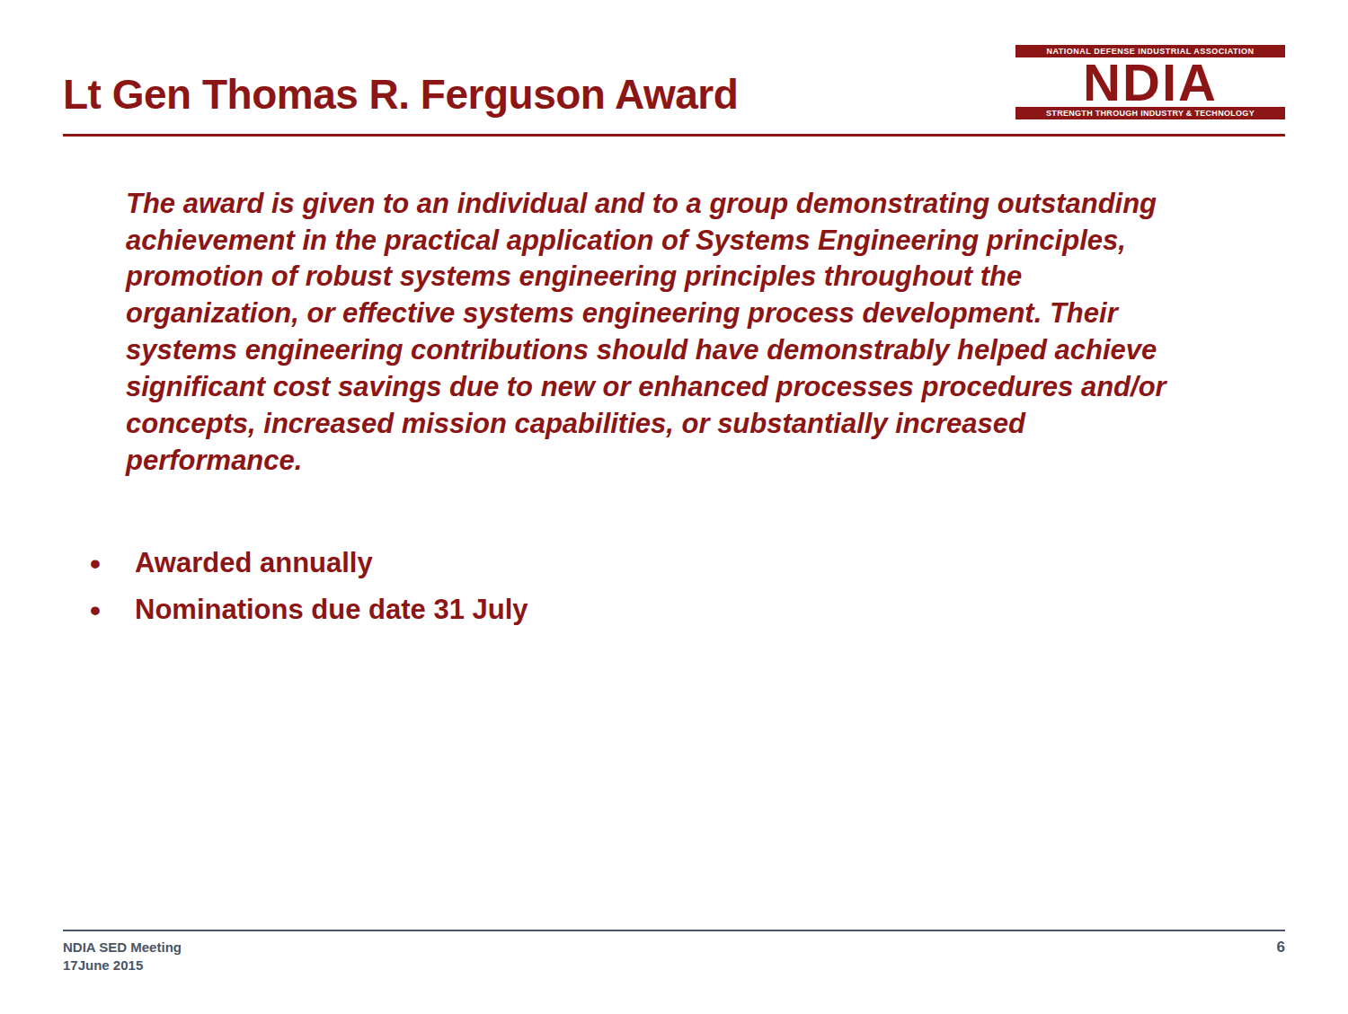NATIONAL DEFENSE INDUSTRIAL ASSOCIATION
NDIA
STRENGTH THROUGH INDUSTRY & TECHNOLOGY
Lt Gen Thomas R. Ferguson Award
The award is given to an individual and to a group demonstrating outstanding achievement in the practical application of Systems Engineering principles, promotion of robust systems engineering principles throughout the organization, or effective systems engineering process development. Their systems engineering contributions should have demonstrably helped achieve significant cost savings due to new or enhanced processes procedures and/or concepts, increased mission capabilities, or substantially increased performance.
Awarded annually
Nominations due date 31 July
6
NDIA SED Meeting
17June 2015